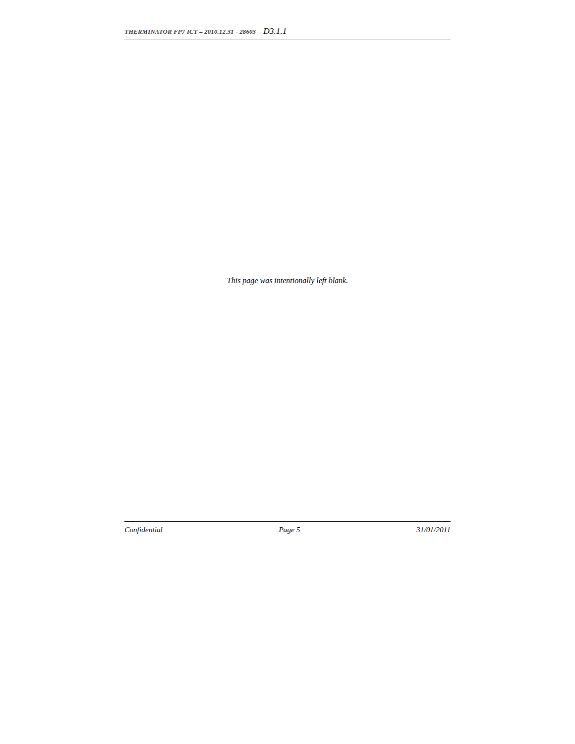THERMINATOR FP7 ICT – 2010.12.31 - 28603 D3.1.1
This page was intentionally left blank.
Confidential Page 5 31/01/2011